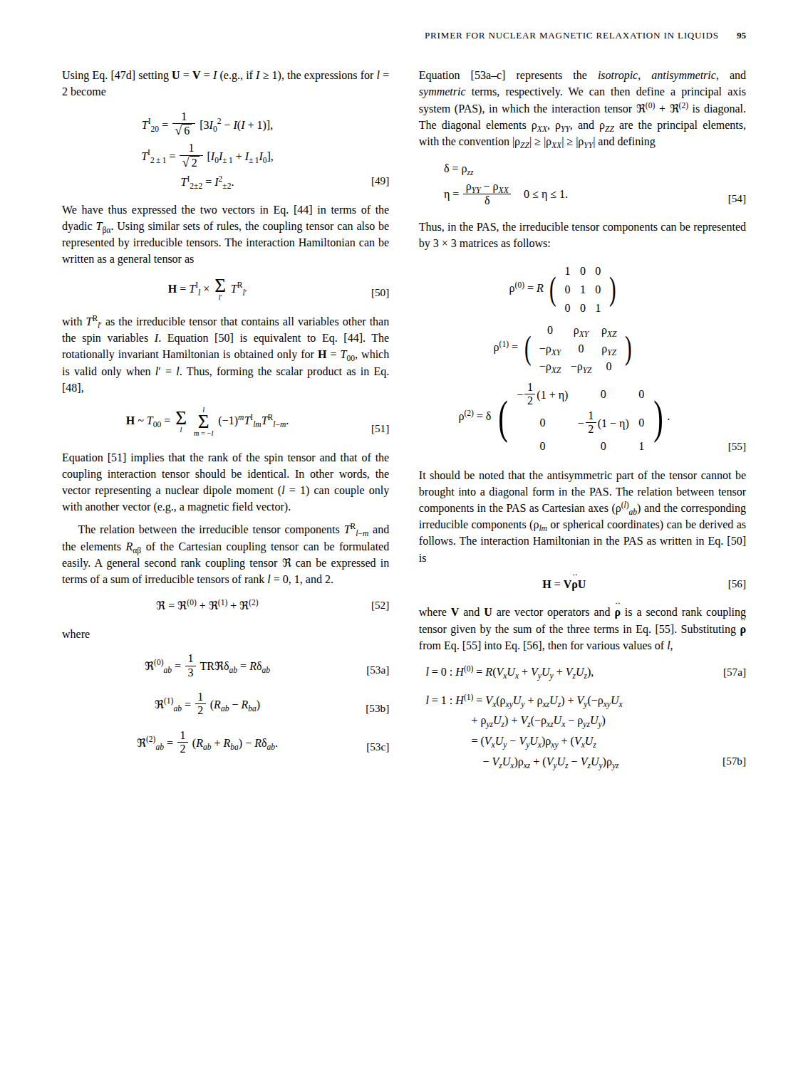PRIMER FOR NUCLEAR MAGNETIC RELAXATION IN LIQUIDS 95
Using Eq. [47d] setting U = V = I (e.g., if I ≥ 1), the expressions for l = 2 become
TI20 = 16 [3I02 − I(I + 1)], TI2 ± 1 = 12 [I0I± 1 + I± 1I0], TI2±2 = I2±2. [49]
We have thus expressed the two vectors in Eq. [44] in terms of the dyadic Tβα. Using similar sets of rules, the coupling tensor can also be represented by irreducible tensors. The interaction Hamiltonian can be written as a general tensor as
H = TIl × Σl′ TRl′ [50]
with TRl′ as the irreducible tensor that contains all variables other than the spin variables I. Equation [50] is equivalent to Eq. [44]. The rotationally invariant Hamiltonian is obtained only for H = T00, which is valid only when l′ = l. Thus, forming the scalar product as in Eq. [48],
H ~ T00 = Σl lΣm = −l (−1)mTIlmTRl−m. [51]
Equation [51] implies that the rank of the spin tensor and that of the coupling interaction tensor should be identical. In other words, the vector representing a nuclear dipole moment (l = 1) can couple only with another vector (e.g., a magnetic field vector).
The relation between the irreducible tensor components TRl−m and the elements Rαβ of the Cartesian coupling tensor can be formulated easily. A general second rank coupling tensor ℜ can be expressed in terms of a sum of irreducible tensors of rank l = 0, 1, and 2.
ℜ = ℜ(0) + ℜ(1) + ℜ(2) [52]
where
ℜ(0)ab = 13 TRℜδab = Rδab [53a]
ℜ(1)ab = 12 (Rab − Rba) [53b]
ℜ(2)ab = 12 (Rab + Rba) − Rδab. [53c]
Equation [53a–c] represents the isotropic, antisymmetric, and symmetric terms, respectively. We can then define a principal axis system (PAS), in which the interaction tensor ℜ(0) + ℜ(2) is diagonal. The diagonal elements ρXX, ρYY, and ρZZ are the principal elements, with the convention |ρZZ| ≥ |ρXX| ≥ |ρYY| and defining
δ = ρzz η = ρYY − ρXX δ 0 ≤ η ≤ 1. [54]
Thus, in the PAS, the irreducible tensor components can be represented by 3 × 3 matrices as follows:
ρ(0) = R (
| 1 | 0 | 0 |
| 0 | 1 | 0 |
| 0 | 0 | 1 |
) ρ(1) = (
| 0 | ρ XY | ρ XZ |
| −ρ XY | 0 | ρ YZ |
| −ρ XZ | −ρ YZ | 0 |
) ρ(2) = δ (
| − 1 2 (1 + η) | 0 | 0 |
| 0 | − 1 2 (1 − η) | 0 |
| 0 | 0 | 1 |
) . [55]
It should be noted that the antisymmetric part of the tensor cannot be brought into a diagonal form in the PAS. The relation between tensor components in the PAS as Cartesian axes (ρ(l)ab) and the corresponding irreducible components (ρlm or spherical coordinates) can be derived as follows. The interaction Hamiltonian in the PAS as written in Eq. [50] is
H = VρU [56]
where V and U are vector operators and ρ is a second rank coupling tensor given by the sum of the three terms in Eq. [55]. Substituting ρ from Eq. [55] into Eq. [56], then for various values of l,
l = 0 : H(0) = R(VxUx + VyUy + VzUz), [57a]
l = 1 : H(1) = Vx(ρxyUy + ρxzUz) + Vy(−ρxyUx + ρyzUz) + Vz(−ρxzUx − ρyzUy) = (VxUy − VyUx)ρxy + (VxUz − VzUx)ρxz + (VyUz − VzUy)ρyz [57b]